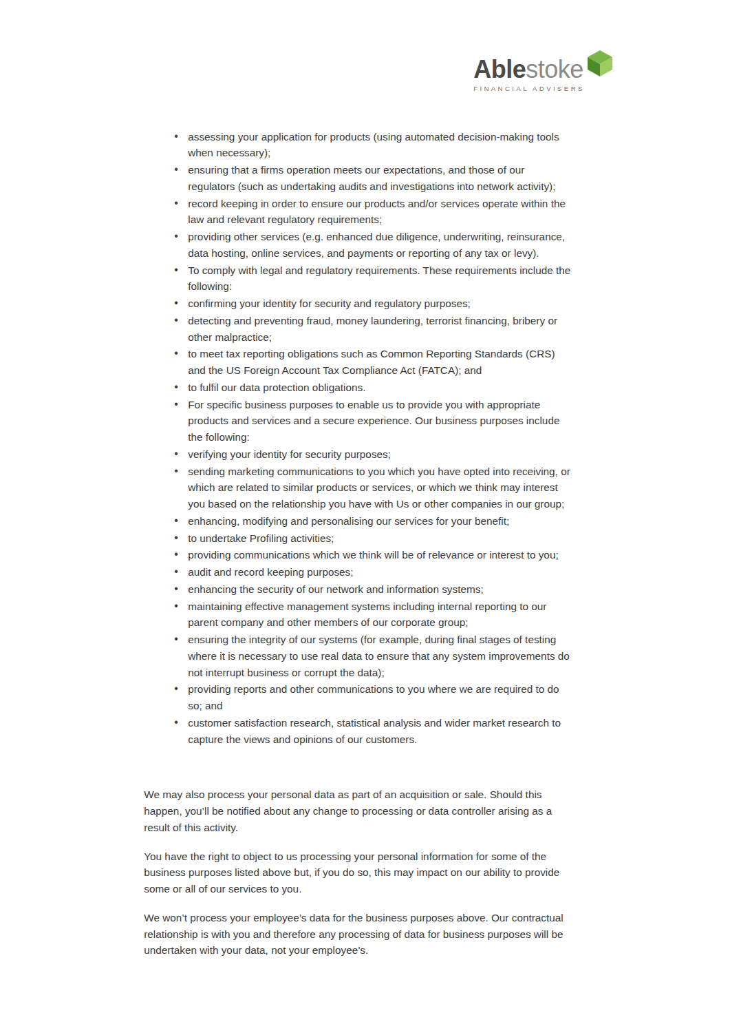Able stoke
FINANCIAL ADVISERS
assessing your application for products (using automated decision-making tools when necessary);
ensuring that a firms operation meets our expectations, and those of our regulators (such as undertaking audits and investigations into network activity);
record keeping in order to ensure our products and/or services operate within the law and relevant regulatory requirements;
providing other services (e.g. enhanced due diligence, underwriting, reinsurance, data hosting, online services, and payments or reporting of any tax or levy).
To comply with legal and regulatory requirements. These requirements include the following:
confirming your identity for security and regulatory purposes;
detecting and preventing fraud, money laundering, terrorist financing, bribery or other malpractice;
to meet tax reporting obligations such as Common Reporting Standards (CRS) and the US Foreign Account Tax Compliance Act (FATCA); and
to fulfil our data protection obligations.
For specific business purposes to enable us to provide you with appropriate products and services and a secure experience. Our business purposes include the following:
verifying your identity for security purposes;
sending marketing communications to you which you have opted into receiving, or which are related to similar products or services, or which we think may interest you based on the relationship you have with Us or other companies in our group;
enhancing, modifying and personalising our services for your benefit;
to undertake Profiling activities;
providing communications which we think will be of relevance or interest to you;
audit and record keeping purposes;
enhancing the security of our network and information systems;
maintaining effective management systems including internal reporting to our parent company and other members of our corporate group;
ensuring the integrity of our systems (for example, during final stages of testing where it is necessary to use real data to ensure that any system improvements do not interrupt business or corrupt the data);
providing reports and other communications to you where we are required to do so; and
customer satisfaction research, statistical analysis and wider market research to capture the views and opinions of our customers.
We may also process your personal data as part of an acquisition or sale. Should this happen, you’ll be notified about any change to processing or data controller arising as a result of this activity.
You have the right to object to us processing your personal information for some of the business purposes listed above but, if you do so, this may impact on our ability to provide some or all of our services to you.
We won’t process your employee’s data for the business purposes above. Our contractual relationship is with you and therefore any processing of data for business purposes will be undertaken with your data, not your employee’s.